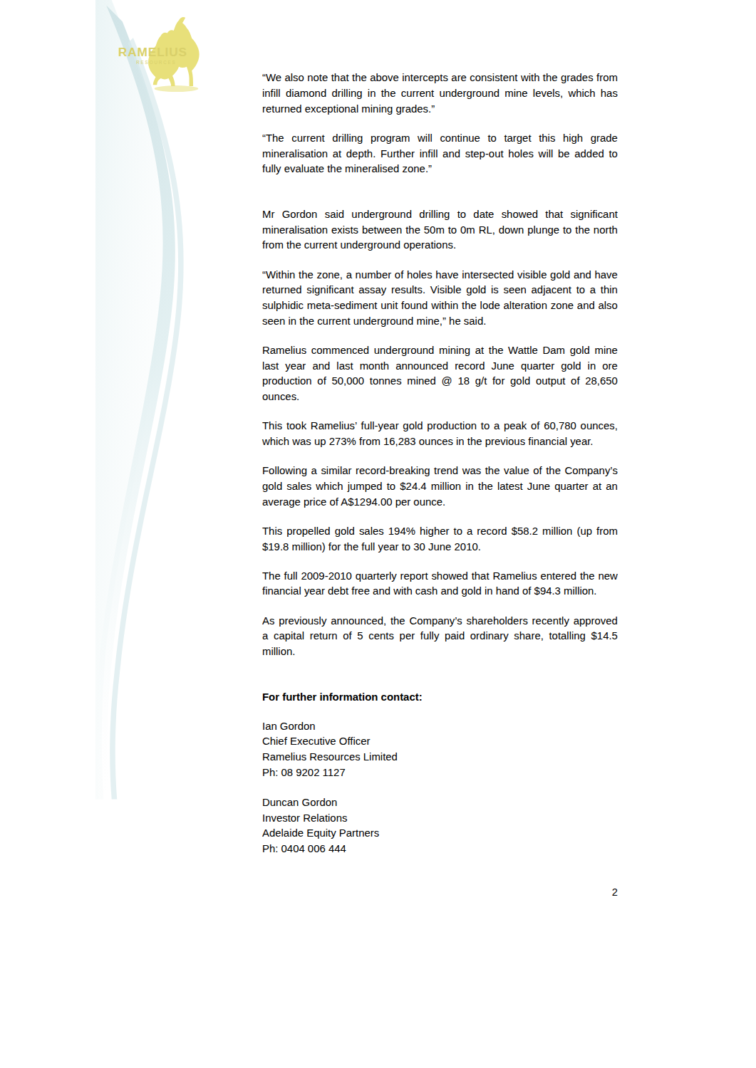RAMELIUS RESOURCES
“We also note that the above intercepts are consistent with the grades from infill diamond drilling in the current underground mine levels, which has returned exceptional mining grades.”
“The current drilling program will continue to target this high grade mineralisation at depth. Further infill and step-out holes will be added to fully evaluate the mineralised zone.”
Mr Gordon said underground drilling to date showed that significant mineralisation exists between the 50m to 0m RL, down plunge to the north from the current underground operations.
“Within the zone, a number of holes have intersected visible gold and have returned significant assay results. Visible gold is seen adjacent to a thin sulphidic meta-sediment unit found within the lode alteration zone and also seen in the current underground mine,” he said.
Ramelius commenced underground mining at the Wattle Dam gold mine last year and last month announced record June quarter gold in ore production of 50,000 tonnes mined @ 18 g/t for gold output of 28,650 ounces.
This took Ramelius’ full-year gold production to a peak of 60,780 ounces, which was up 273% from 16,283 ounces in the previous financial year.
Following a similar record-breaking trend was the value of the Company’s gold sales which jumped to $24.4 million in the latest June quarter at an average price of A$1294.00 per ounce.
This propelled gold sales 194% higher to a record $58.2 million (up from $19.8 million) for the full year to 30 June 2010.
The full 2009-2010 quarterly report showed that Ramelius entered the new financial year debt free and with cash and gold in hand of $94.3 million.
As previously announced, the Company’s shareholders recently approved a capital return of 5 cents per fully paid ordinary share, totalling $14.5 million.
For further information contact:
Ian Gordon
Chief Executive Officer
Ramelius Resources Limited
Ph: 08 9202 1127
Duncan Gordon
Investor Relations
Adelaide Equity Partners
Ph: 0404 006 444
2